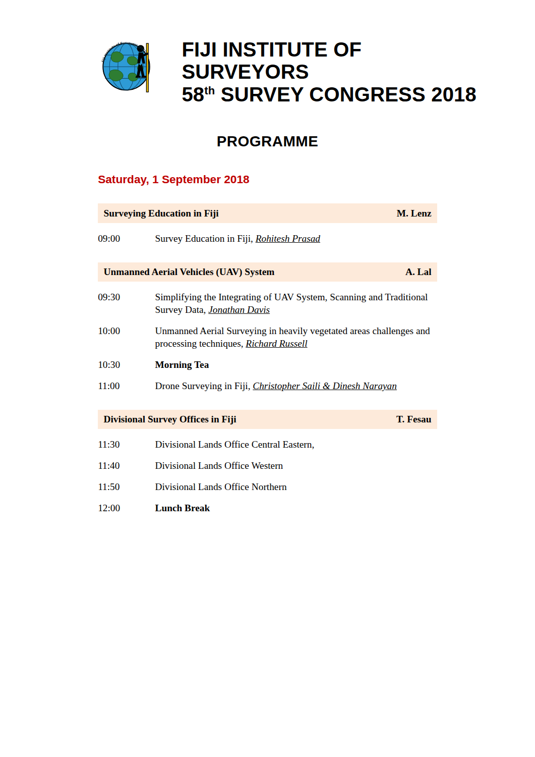Fiji Institute of Surveyors (FIS)
FIJI INSTITUTE OF SURVEYORS
58th SURVEY CONGRESS 2018
PROGRAMME
Saturday, 1 September 2018
Surveying Education in Fiji M. Lenz
| 09:00 | Survey Education in Fiji, Rohitesh Prasad |
Unmanned Aerial Vehicles (UAV) System A. Lal
| 09:30 | Simplifying the Integrating of UAV System, Scanning and Traditional Survey Data, Jonathan Davis |
| 10:00 | Unmanned Aerial Surveying in heavily vegetated areas challenges and processing techniques, Richard Russell |
| 10:30 | Morning Tea |
| 11:00 | Drone Surveying in Fiji, Christopher Saili & Dinesh Narayan |
Divisional Survey Offices in Fiji T. Fesau
| 11:30 | Divisional Lands Office Central Eastern, |
| 11:40 | Divisional Lands Office Western |
| 11:50 | Divisional Lands Office Northern |
| 12:00 | Lunch Break |